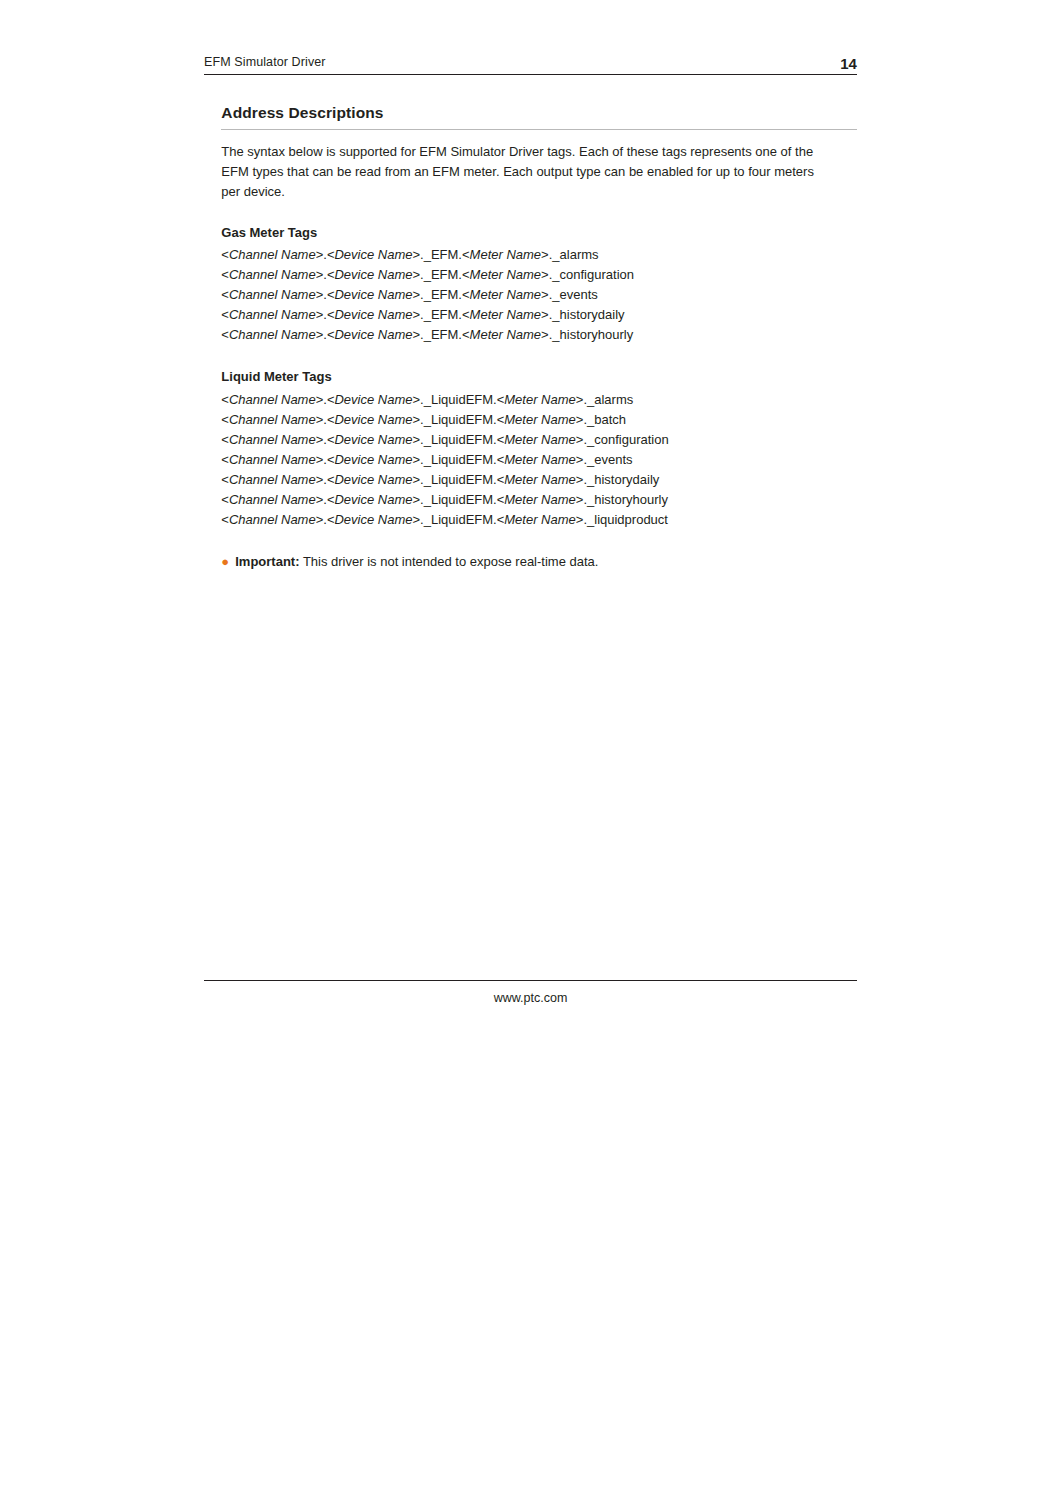EFM Simulator Driver
14
Address Descriptions
The syntax below is supported for EFM Simulator Driver tags. Each of these tags represents one of the EFM types that can be read from an EFM meter. Each output type can be enabled for up to four meters per device.
Gas Meter Tags
<Channel Name>.<Device Name>._EFM.<Meter Name>._alarms
<Channel Name>.<Device Name>._EFM.<Meter Name>._configuration
<Channel Name>.<Device Name>._EFM.<Meter Name>._events
<Channel Name>.<Device Name>._EFM.<Meter Name>._historydaily
<Channel Name>.<Device Name>._EFM.<Meter Name>._historyhourly
Liquid Meter Tags
<Channel Name>.<Device Name>._LiquidEFM.<Meter Name>._alarms
<Channel Name>.<Device Name>._LiquidEFM.<Meter Name>._batch
<Channel Name>.<Device Name>._LiquidEFM.<Meter Name>._configuration
<Channel Name>.<Device Name>._LiquidEFM.<Meter Name>._events
<Channel Name>.<Device Name>._LiquidEFM.<Meter Name>._historydaily
<Channel Name>.<Device Name>._LiquidEFM.<Meter Name>._historyhourly
<Channel Name>.<Device Name>._LiquidEFM.<Meter Name>._liquidproduct
● Important: This driver is not intended to expose real-time data.
www.ptc.com